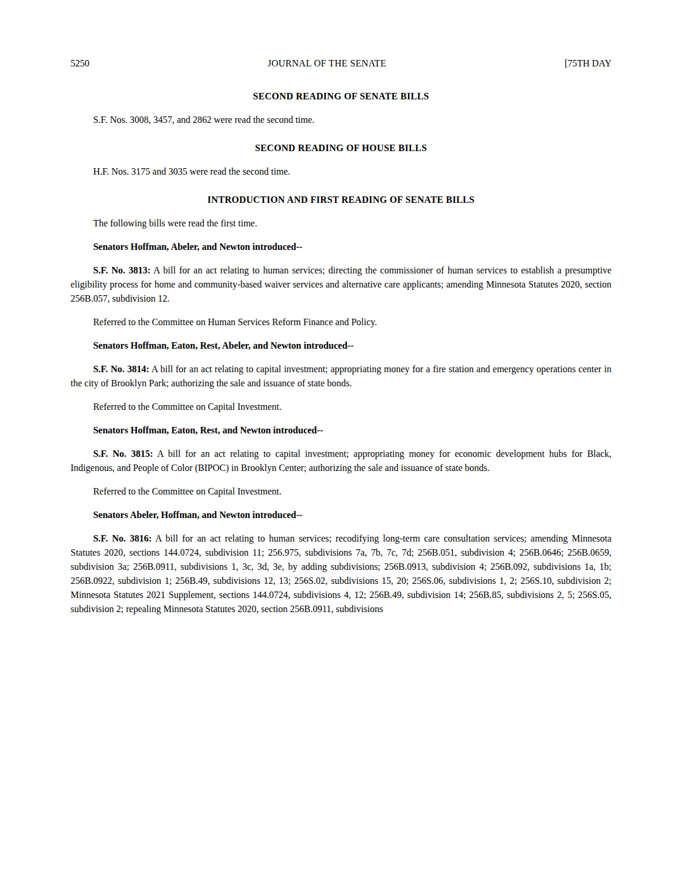5250 JOURNAL OF THE SENATE [75TH DAY
SECOND READING OF SENATE BILLS
S.F. Nos. 3008, 3457, and 2862 were read the second time.
SECOND READING OF HOUSE BILLS
H.F. Nos. 3175 and 3035 were read the second time.
INTRODUCTION AND FIRST READING OF SENATE BILLS
The following bills were read the first time.
Senators Hoffman, Abeler, and Newton introduced--
S.F. No. 3813: A bill for an act relating to human services; directing the commissioner of human services to establish a presumptive eligibility process for home and community-based waiver services and alternative care applicants; amending Minnesota Statutes 2020, section 256B.057, subdivision 12.
Referred to the Committee on Human Services Reform Finance and Policy.
Senators Hoffman, Eaton, Rest, Abeler, and Newton introduced--
S.F. No. 3814: A bill for an act relating to capital investment; appropriating money for a fire station and emergency operations center in the city of Brooklyn Park; authorizing the sale and issuance of state bonds.
Referred to the Committee on Capital Investment.
Senators Hoffman, Eaton, Rest, and Newton introduced--
S.F. No. 3815: A bill for an act relating to capital investment; appropriating money for economic development hubs for Black, Indigenous, and People of Color (BIPOC) in Brooklyn Center; authorizing the sale and issuance of state bonds.
Referred to the Committee on Capital Investment.
Senators Abeler, Hoffman, and Newton introduced--
S.F. No. 3816: A bill for an act relating to human services; recodifying long-term care consultation services; amending Minnesota Statutes 2020, sections 144.0724, subdivision 11; 256.975, subdivisions 7a, 7b, 7c, 7d; 256B.051, subdivision 4; 256B.0646; 256B.0659, subdivision 3a; 256B.0911, subdivisions 1, 3c, 3d, 3e, by adding subdivisions; 256B.0913, subdivision 4; 256B.092, subdivisions 1a, 1b; 256B.0922, subdivision 1; 256B.49, subdivisions 12, 13; 256S.02, subdivisions 15, 20; 256S.06, subdivisions 1, 2; 256S.10, subdivision 2; Minnesota Statutes 2021 Supplement, sections 144.0724, subdivisions 4, 12; 256B.49, subdivision 14; 256B.85, subdivisions 2, 5; 256S.05, subdivision 2; repealing Minnesota Statutes 2020, section 256B.0911, subdivisions